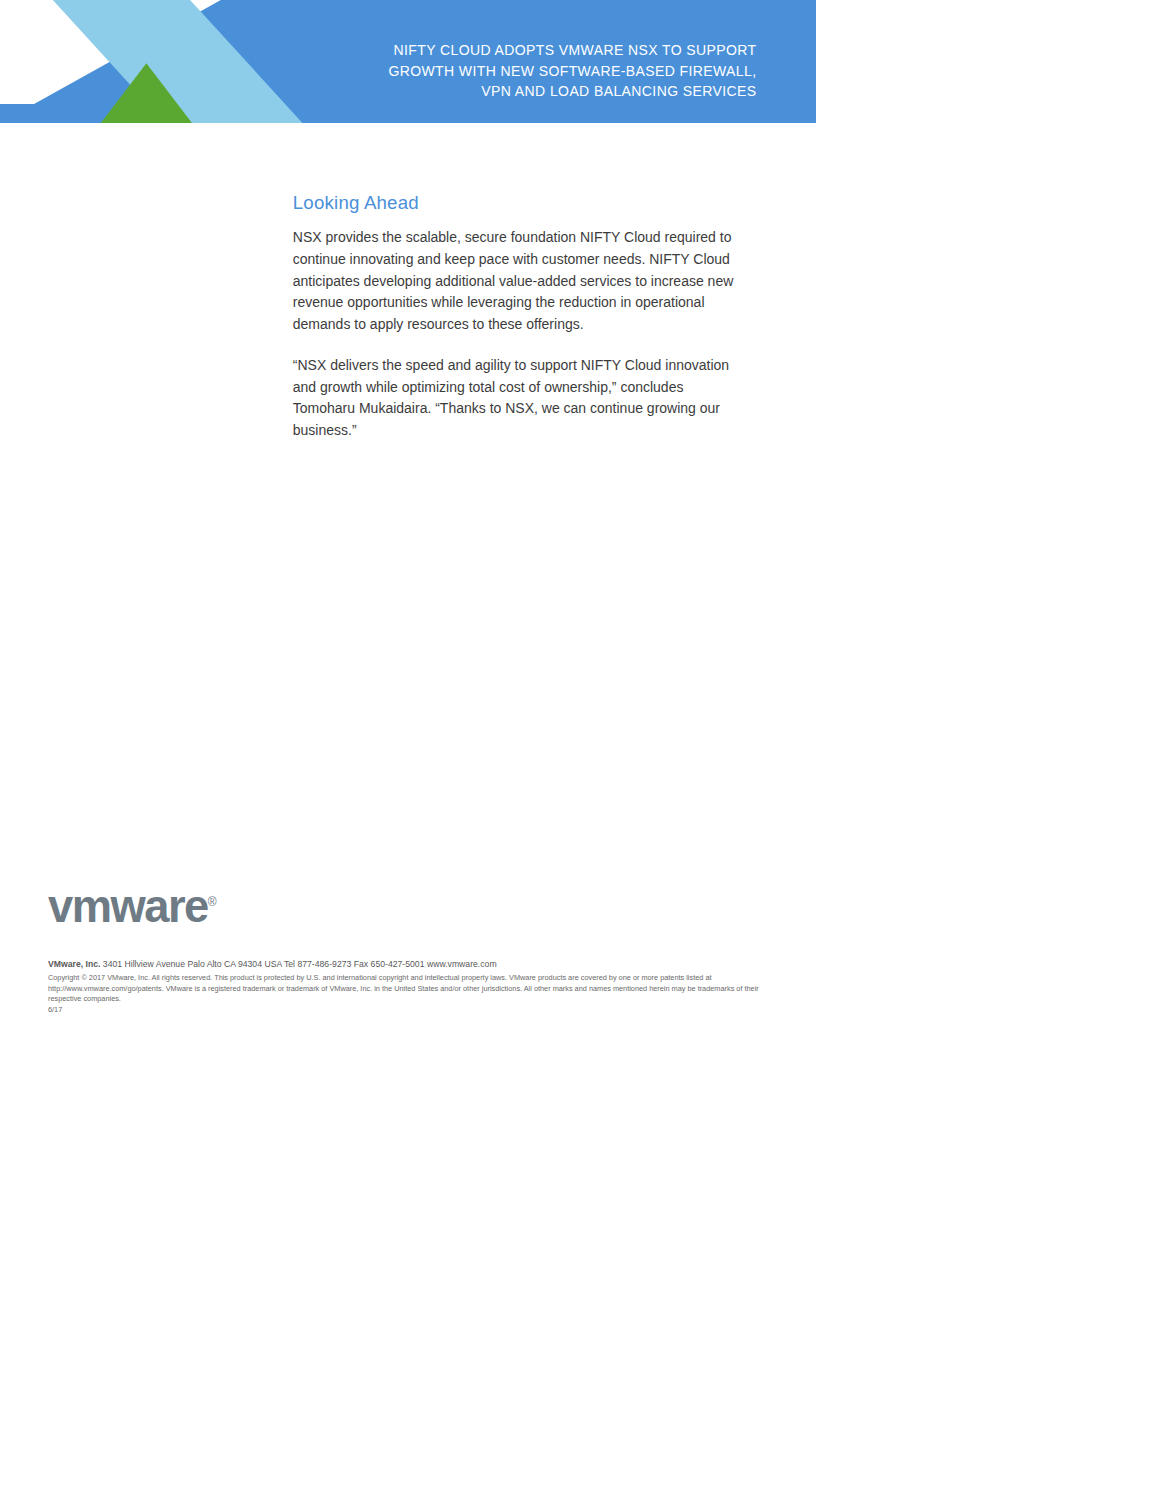NIFTY CLOUD ADOPTS VMWARE NSX TO SUPPORT
GROWTH WITH NEW SOFTWARE-BASED FIREWALL,
VPN AND LOAD BALANCING SERVICES
Looking Ahead
NSX provides the scalable, secure foundation NIFTY Cloud required to continue innovating and keep pace with customer needs. NIFTY Cloud anticipates developing additional value-added services to increase new revenue opportunities while leveraging the reduction in operational demands to apply resources to these offerings.
“NSX delivers the speed and agility to support NIFTY Cloud innovation and growth while optimizing total cost of ownership,” concludes Tomoharu Mukaidaira. “Thanks to NSX, we can continue growing our business.”
vmware®
VMware, Inc. 3401 Hillview Avenue Palo Alto CA 94304 USA Tel 877-486-9273 Fax 650-427-5001 www.vmware.com
Copyright © 2017 VMware, Inc. All rights reserved. This product is protected by U.S. and international copyright and intellectual property laws. VMware products are covered by one or more patents listed at http://www.vmware.com/go/patents. VMware is a registered trademark or trademark of VMware, Inc. in the United States and/or other jurisdictions. All other marks and names mentioned herein may be trademarks of their respective companies.
6/17